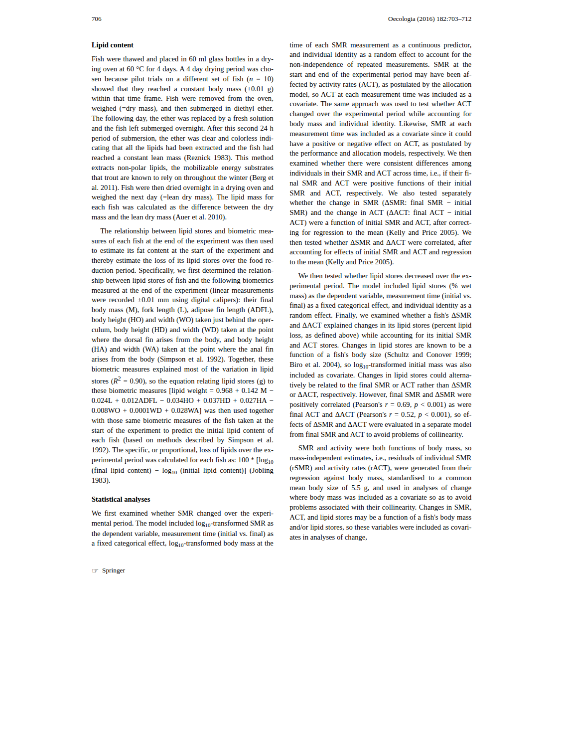706
Oecologia (2016) 182:703–712
Lipid content
Fish were thawed and placed in 60 ml glass bottles in a drying oven at 60 °C for 4 days. A 4 day drying period was chosen because pilot trials on a different set of fish (n = 10) showed that they reached a constant body mass (±0.01 g) within that time frame. Fish were removed from the oven, weighed (=dry mass), and then submerged in diethyl ether. The following day, the ether was replaced by a fresh solution and the fish left submerged overnight. After this second 24 h period of submersion, the ether was clear and colorless indicating that all the lipids had been extracted and the fish had reached a constant lean mass (Reznick 1983). This method extracts non-polar lipids, the mobilizable energy substrates that trout are known to rely on throughout the winter (Berg et al. 2011). Fish were then dried overnight in a drying oven and weighed the next day (=lean dry mass). The lipid mass for each fish was calculated as the difference between the dry mass and the lean dry mass (Auer et al. 2010).
The relationship between lipid stores and biometric measures of each fish at the end of the experiment was then used to estimate its fat content at the start of the experiment and thereby estimate the loss of its lipid stores over the food reduction period. Specifically, we first determined the relationship between lipid stores of fish and the following biometrics measured at the end of the experiment (linear measurements were recorded ±0.01 mm using digital calipers): their final body mass (M), fork length (L), adipose fin length (ADFL), body height (HO) and width (WO) taken just behind the operculum, body height (HD) and width (WD) taken at the point where the dorsal fin arises from the body, and body height (HA) and width (WA) taken at the point where the anal fin arises from the body (Simpson et al. 1992). Together, these biometric measures explained most of the variation in lipid stores (R2 = 0.90), so the equation relating lipid stores (g) to these biometric measures [lipid weight = 0.968 + 0.142 M − 0.024L + 0.012ADFL − 0.034HO + 0.037HD + 0.027HA − 0.008WO + 0.0001WD + 0.028WA] was then used together with those same biometric measures of the fish taken at the start of the experiment to predict the initial lipid content of each fish (based on methods described by Simpson et al. 1992). The specific, or proportional, loss of lipids over the experimental period was calculated for each fish as: 100 * [log10 (final lipid content) − log10 (initial lipid content)] (Jobling 1983).
Statistical analyses
We first examined whether SMR changed over the experimental period. The model included log10-transformed SMR as the dependent variable, measurement time (initial vs. final) as a fixed categorical effect, log10-transformed body mass at the time of each SMR measurement as a continuous predictor, and individual identity as a random effect to account for the non-independence of repeated measurements. SMR at the start and end of the experimental period may have been affected by activity rates (ACT), as postulated by the allocation model, so ACT at each measurement time was included as a covariate. The same approach was used to test whether ACT changed over the experimental period while accounting for body mass and individual identity. Likewise, SMR at each measurement time was included as a covariate since it could have a positive or negative effect on ACT, as postulated by the performance and allocation models, respectively. We then examined whether there were consistent differences among individuals in their SMR and ACT across time, i.e., if their final SMR and ACT were positive functions of their initial SMR and ACT, respectively. We also tested separately whether the change in SMR (ΔSMR: final SMR − initial SMR) and the change in ACT (ΔACT: final ACT − initial ACT) were a function of initial SMR and ACT, after correcting for regression to the mean (Kelly and Price 2005). We then tested whether ΔSMR and ΔACT were correlated, after accounting for effects of initial SMR and ACT and regression to the mean (Kelly and Price 2005).
We then tested whether lipid stores decreased over the experimental period. The model included lipid stores (% wet mass) as the dependent variable, measurement time (initial vs. final) as a fixed categorical effect, and individual identity as a random effect. Finally, we examined whether a fish's ΔSMR and ΔACT explained changes in its lipid stores (percent lipid loss, as defined above) while accounting for its initial SMR and ACT stores. Changes in lipid stores are known to be a function of a fish's body size (Schultz and Conover 1999; Biro et al. 2004), so log10-transformed initial mass was also included as covariate. Changes in lipid stores could alternatively be related to the final SMR or ACT rather than ΔSMR or ΔACT, respectively. However, final SMR and ΔSMR were positively correlated (Pearson's r = 0.69, p < 0.001) as were final ACT and ΔACT (Pearson's r = 0.52, p < 0.001), so effects of ΔSMR and ΔACT were evaluated in a separate model from final SMR and ACT to avoid problems of collinearity.
SMR and activity were both functions of body mass, so mass-independent estimates, i.e., residuals of individual SMR (rSMR) and activity rates (rACT), were generated from their regression against body mass, standardised to a common mean body size of 5.5 g, and used in analyses of change where body mass was included as a covariate so as to avoid problems associated with their collinearity. Changes in SMR, ACT, and lipid stores may be a function of a fish's body mass and/or lipid stores, so these variables were included as covariates in analyses of change,
☞ Springer